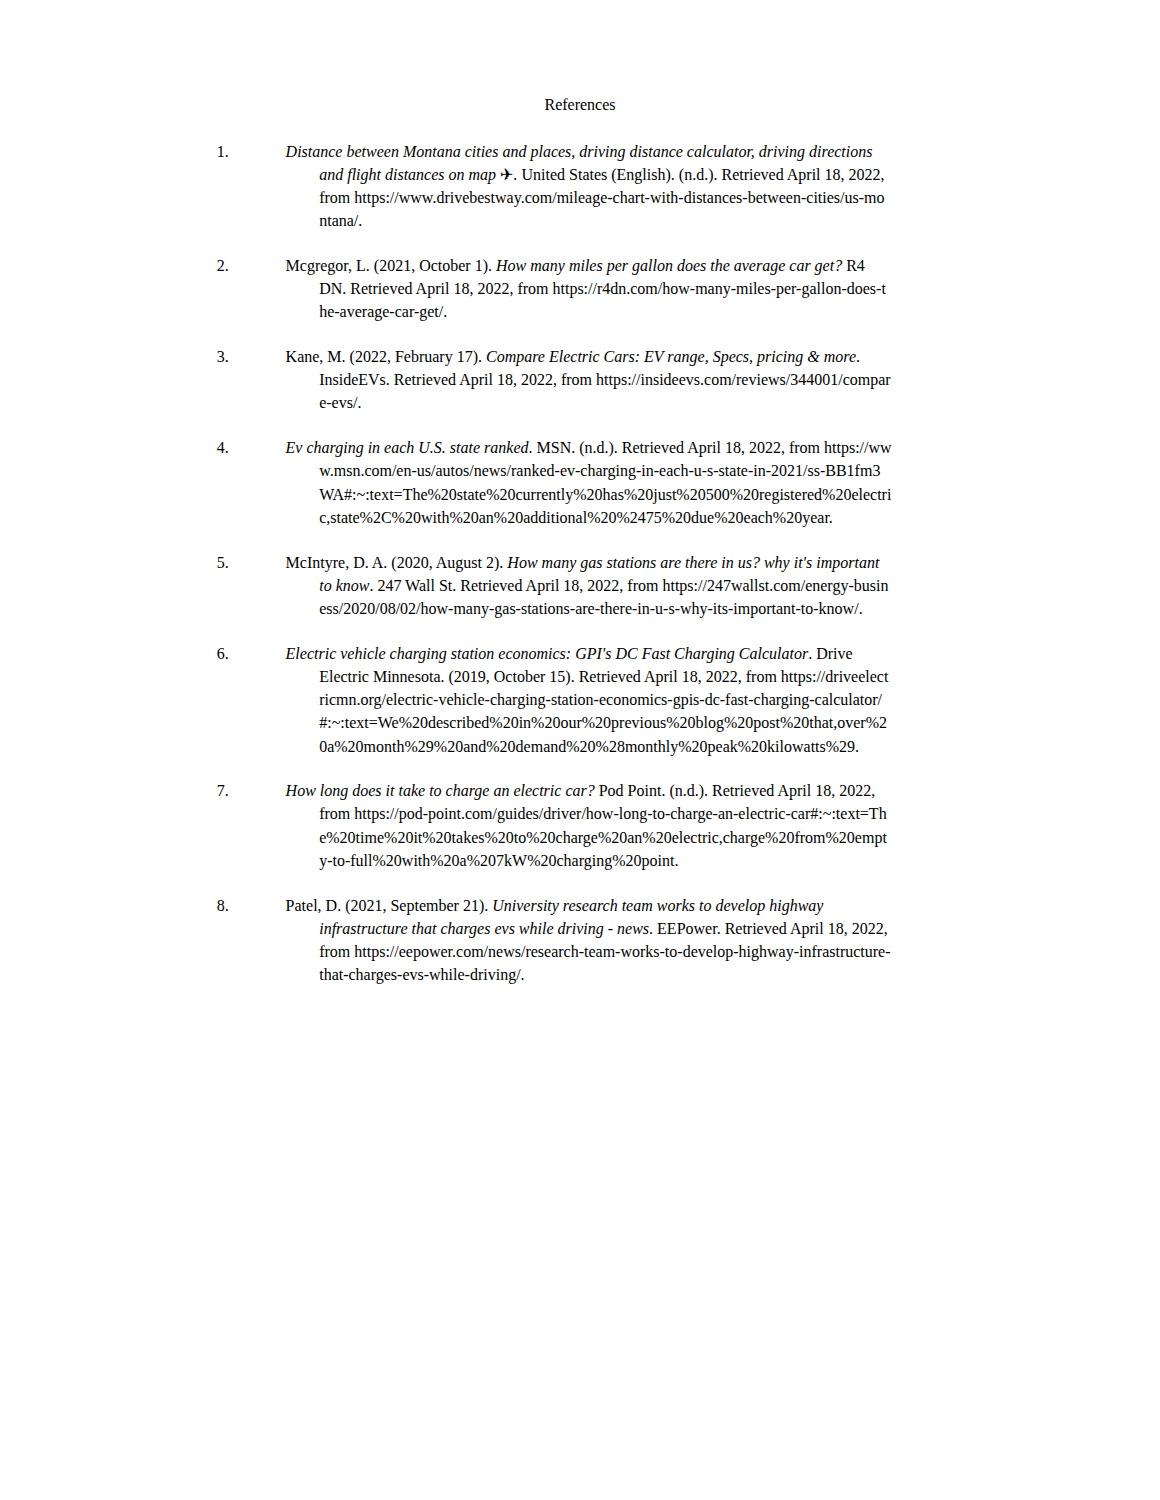References
1. Distance between Montana cities and places, driving distance calculator, driving directions and flight distances on map ✈. United States (English). (n.d.). Retrieved April 18, 2022, from https://www.drivebestway.com/mileage-chart-with-distances-between-cities/us-montana/.
2. Mcgregor, L. (2021, October 1). How many miles per gallon does the average car get? R4 DN. Retrieved April 18, 2022, from https://r4dn.com/how-many-miles-per-gallon-does-the-average-car-get/.
3. Kane, M. (2022, February 17). Compare Electric Cars: EV range, Specs, pricing & more. InsideEVs. Retrieved April 18, 2022, from https://insideevs.com/reviews/344001/compare-evs/.
4. Ev charging in each U.S. state ranked. MSN. (n.d.). Retrieved April 18, 2022, from https://www.msn.com/en-us/autos/news/ranked-ev-charging-in-each-u-s-state-in-2021/ss-BB1fm3WA#:~:text=The%20state%20currently%20has%20just%20500%20registered%20electric,state%2C%20with%20an%20additional%20%2475%20due%20each%20year.
5. McIntyre, D. A. (2020, August 2). How many gas stations are there in us? why it's important to know. 247 Wall St. Retrieved April 18, 2022, from https://247wallst.com/energy-business/2020/08/02/how-many-gas-stations-are-there-in-u-s-why-its-important-to-know/.
6. Electric vehicle charging station economics: GPI's DC Fast Charging Calculator. Drive Electric Minnesota. (2019, October 15). Retrieved April 18, 2022, from https://driveelectricmn.org/electric-vehicle-charging-station-economics-gpis-dc-fast-charging-calculator/#:~:text=We%20described%20in%20our%20previous%20blog%20post%20that,over%20a%20month%29%20and%20demand%20%28monthly%20peak%20kilowatts%29.
7. How long does it take to charge an electric car? Pod Point. (n.d.). Retrieved April 18, 2022, from https://pod-point.com/guides/driver/how-long-to-charge-an-electric-car#:~:text=The%20time%20it%20takes%20to%20charge%20an%20electric,charge%20from%20empty-to-full%20with%20a%207kW%20charging%20point.
8. Patel, D. (2021, September 21). University research team works to develop highway infrastructure that charges evs while driving - news. EEPower. Retrieved April 18, 2022, from https://eepower.com/news/research-team-works-to-develop-highway-infrastructure-that-charges-evs-while-driving/.